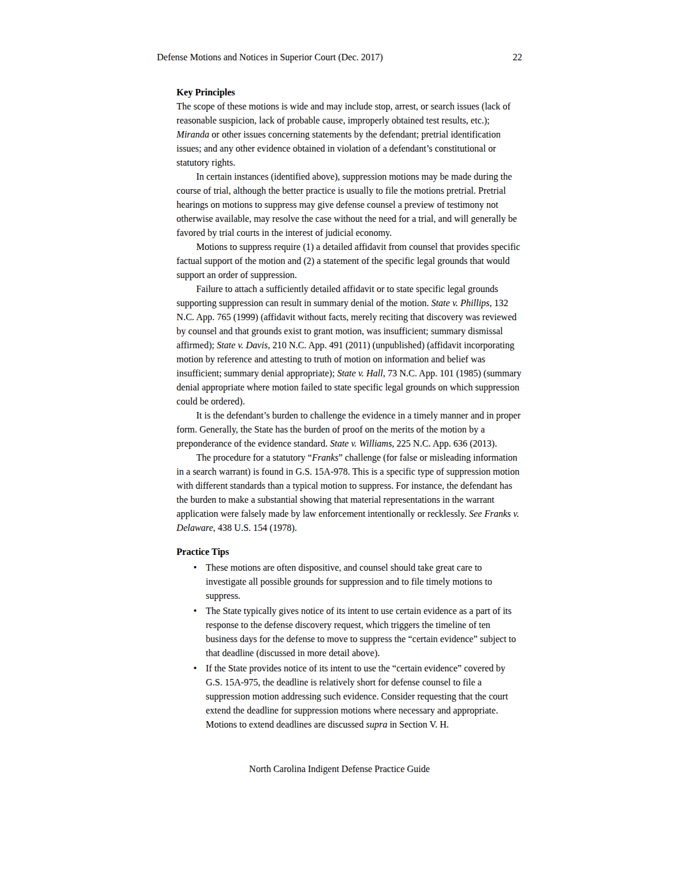Defense Motions and Notices in Superior Court (Dec. 2017)
22
Key Principles
The scope of these motions is wide and may include stop, arrest, or search issues (lack of reasonable suspicion, lack of probable cause, improperly obtained test results, etc.); Miranda or other issues concerning statements by the defendant; pretrial identification issues; and any other evidence obtained in violation of a defendant’s constitutional or statutory rights.
In certain instances (identified above), suppression motions may be made during the course of trial, although the better practice is usually to file the motions pretrial. Pretrial hearings on motions to suppress may give defense counsel a preview of testimony not otherwise available, may resolve the case without the need for a trial, and will generally be favored by trial courts in the interest of judicial economy.
Motions to suppress require (1) a detailed affidavit from counsel that provides specific factual support of the motion and (2) a statement of the specific legal grounds that would support an order of suppression.
Failure to attach a sufficiently detailed affidavit or to state specific legal grounds supporting suppression can result in summary denial of the motion. State v. Phillips, 132 N.C. App. 765 (1999) (affidavit without facts, merely reciting that discovery was reviewed by counsel and that grounds exist to grant motion, was insufficient; summary dismissal affirmed); State v. Davis, 210 N.C. App. 491 (2011) (unpublished) (affidavit incorporating motion by reference and attesting to truth of motion on information and belief was insufficient; summary denial appropriate); State v. Hall, 73 N.C. App. 101 (1985) (summary denial appropriate where motion failed to state specific legal grounds on which suppression could be ordered).
It is the defendant’s burden to challenge the evidence in a timely manner and in proper form. Generally, the State has the burden of proof on the merits of the motion by a preponderance of the evidence standard. State v. Williams, 225 N.C. App. 636 (2013).
The procedure for a statutory “Franks” challenge (for false or misleading information in a search warrant) is found in G.S. 15A-978. This is a specific type of suppression motion with different standards than a typical motion to suppress. For instance, the defendant has the burden to make a substantial showing that material representations in the warrant application were falsely made by law enforcement intentionally or recklessly. See Franks v. Delaware, 438 U.S. 154 (1978).
Practice Tips
These motions are often dispositive, and counsel should take great care to investigate all possible grounds for suppression and to file timely motions to suppress.
The State typically gives notice of its intent to use certain evidence as a part of its response to the defense discovery request, which triggers the timeline of ten business days for the defense to move to suppress the “certain evidence” subject to that deadline (discussed in more detail above).
If the State provides notice of its intent to use the “certain evidence” covered by G.S. 15A-975, the deadline is relatively short for defense counsel to file a suppression motion addressing such evidence. Consider requesting that the court extend the deadline for suppression motions where necessary and appropriate. Motions to extend deadlines are discussed supra in Section V. H.
North Carolina Indigent Defense Practice Guide